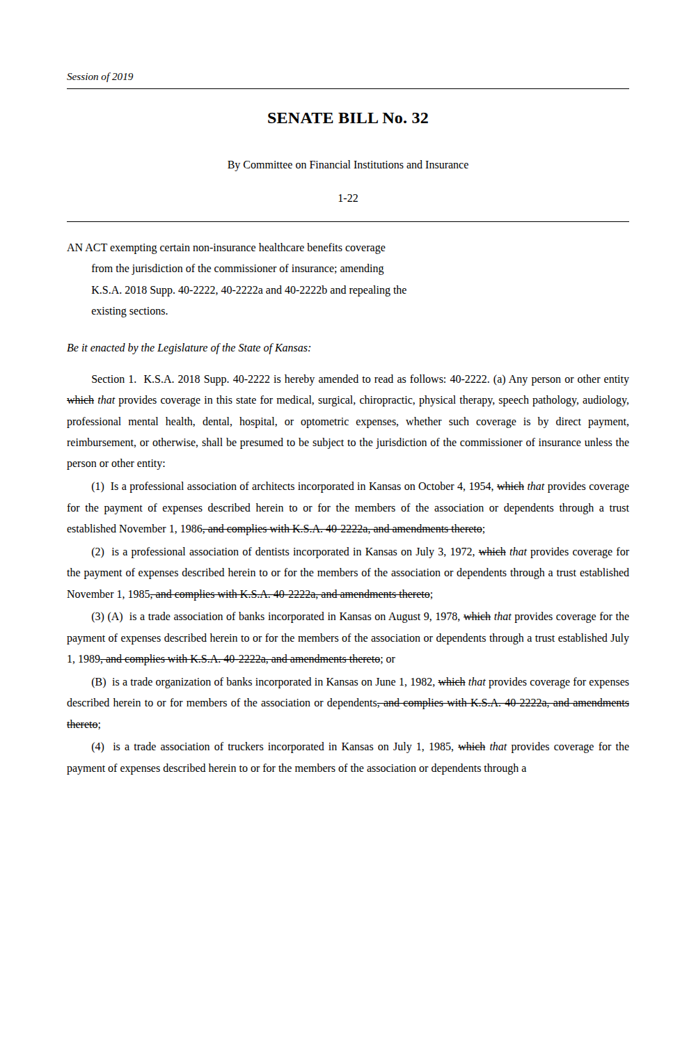Session of 2019
SENATE BILL No. 32
By Committee on Financial Institutions and Insurance
1-22
AN ACT exempting certain non-insurance healthcare benefits coverage from the jurisdiction of the commissioner of insurance; amending K.S.A. 2018 Supp. 40-2222, 40-2222a and 40-2222b and repealing the existing sections.
Be it enacted by the Legislature of the State of Kansas:
Section 1. K.S.A. 2018 Supp. 40-2222 is hereby amended to read as follows: 40-2222. (a) Any person or other entity which that provides coverage in this state for medical, surgical, chiropractic, physical therapy, speech pathology, audiology, professional mental health, dental, hospital, or optometric expenses, whether such coverage is by direct payment, reimbursement, or otherwise, shall be presumed to be subject to the jurisdiction of the commissioner of insurance unless the person or other entity:
(1) Is a professional association of architects incorporated in Kansas on October 4, 1954, which that provides coverage for the payment of expenses described herein to or for the members of the association or dependents through a trust established November 1, 1986, and complies with K.S.A. 40-2222a, and amendments thereto;
(2) is a professional association of dentists incorporated in Kansas on July 3, 1972, which that provides coverage for the payment of expenses described herein to or for the members of the association or dependents through a trust established November 1, 1985, and complies with K.S.A. 40-2222a, and amendments thereto;
(3) (A) is a trade association of banks incorporated in Kansas on August 9, 1978, which that provides coverage for the payment of expenses described herein to or for the members of the association or dependents through a trust established July 1, 1989, and complies with K.S.A. 40-2222a, and amendments thereto; or
(B) is a trade organization of banks incorporated in Kansas on June 1, 1982, which that provides coverage for expenses described herein to or for members of the association or dependents, and complies with K.S.A. 40-2222a, and amendments thereto;
(4) is a trade association of truckers incorporated in Kansas on July 1, 1985, which that provides coverage for the payment of expenses described herein to or for the members of the association or dependents through a